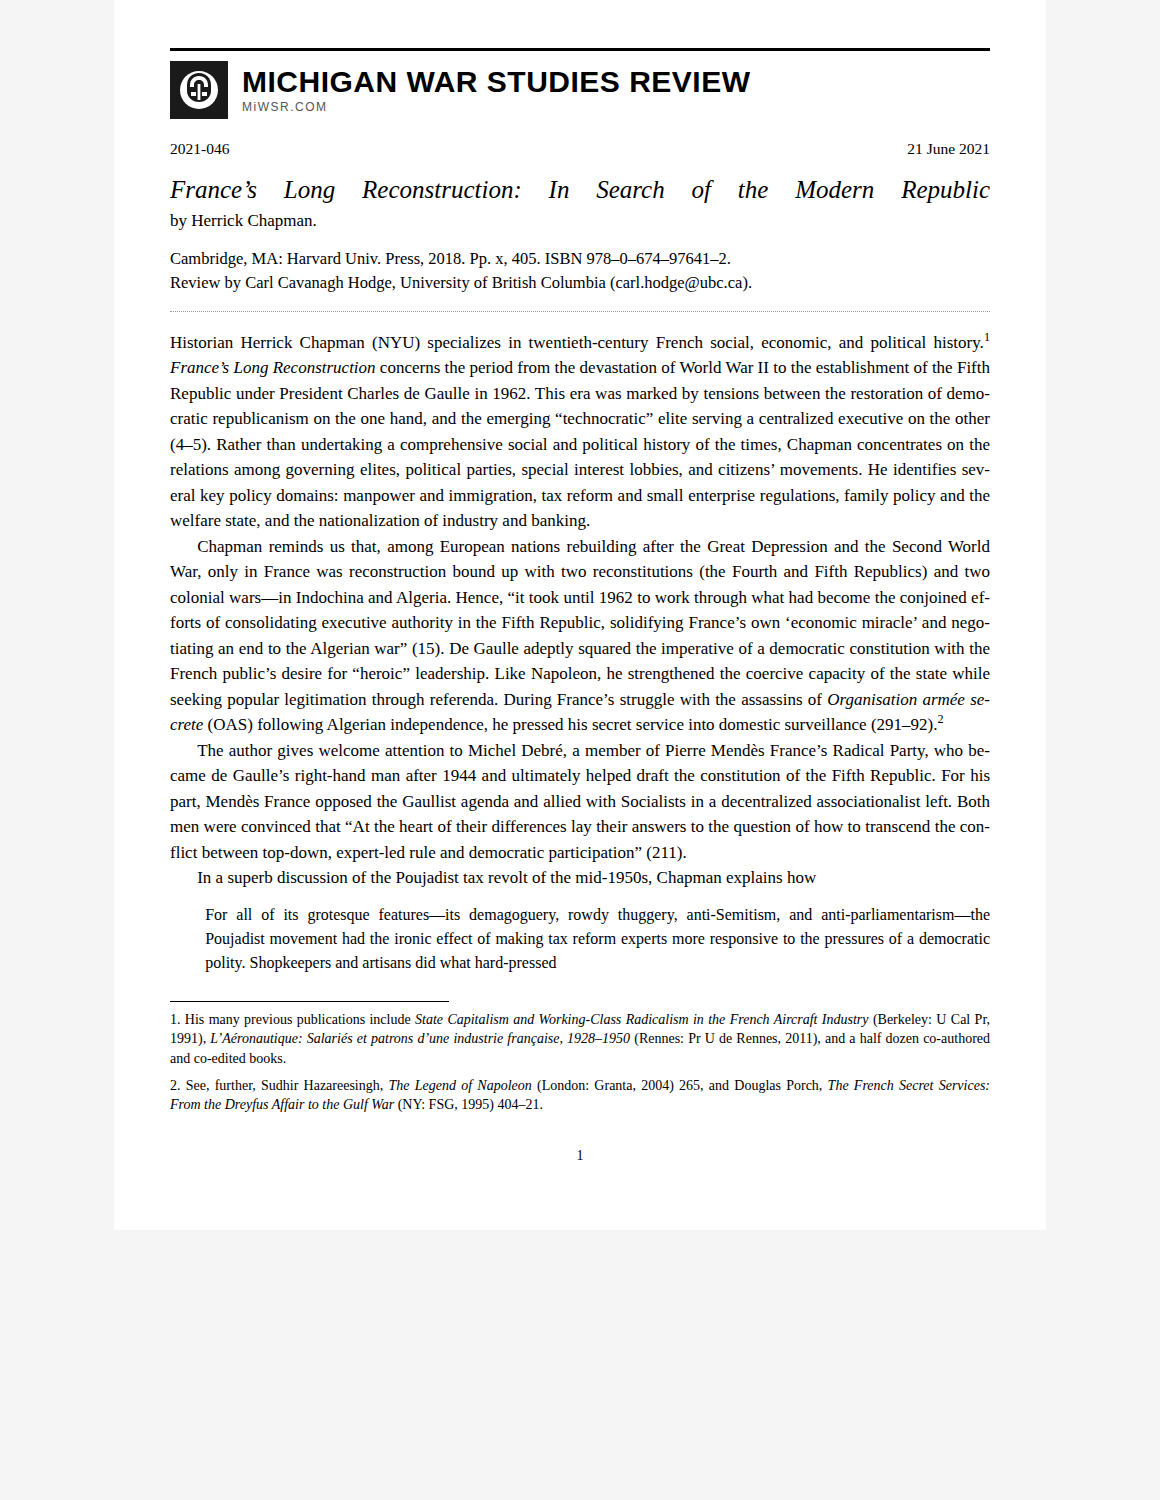MICHIGAN WAR STUDIES REVIEW
MiWSR.COM
2021-046 21 June 2021
France’s Long Reconstruction: In Search of the Modern Republic
by Herrick Chapman.
Cambridge, MA: Harvard Univ. Press, 2018. Pp. x, 405. ISBN 978–0–674–97641–2.
Review by Carl Cavanagh Hodge, University of British Columbia (carl.hodge@ubc.ca).
Historian Herrick Chapman (NYU) specializes in twentieth-century French social, economic, and political history.1 France’s Long Reconstruction concerns the period from the devastation of World War II to the establishment of the Fifth Republic under President Charles de Gaulle in 1962. This era was marked by tensions between the restoration of democratic republicanism on the one hand, and the emerging “technocratic” elite serving a centralized executive on the other (4–5). Rather than undertaking a comprehensive social and political history of the times, Chapman concentrates on the relations among governing elites, political parties, special interest lobbies, and citizens’ movements. He identifies several key policy domains: manpower and immigration, tax reform and small enterprise regulations, family policy and the welfare state, and the nationalization of industry and banking.
Chapman reminds us that, among European nations rebuilding after the Great Depression and the Second World War, only in France was reconstruction bound up with two reconstitutions (the Fourth and Fifth Republics) and two colonial wars—in Indochina and Algeria. Hence, “it took until 1962 to work through what had become the conjoined efforts of consolidating executive authority in the Fifth Republic, solidifying France’s own ‘economic miracle’ and negotiating an end to the Algerian war” (15). De Gaulle adeptly squared the imperative of a democratic constitution with the French public’s desire for “heroic” leadership. Like Napoleon, he strengthened the coercive capacity of the state while seeking popular legitimation through referenda. During France’s struggle with the assassins of Organisation armée secrete (OAS) following Algerian independence, he pressed his secret service into domestic surveillance (291–92).2
The author gives welcome attention to Michel Debré, a member of Pierre Mendès France’s Radical Party, who became de Gaulle’s right-hand man after 1944 and ultimately helped draft the constitution of the Fifth Republic. For his part, Mendès France opposed the Gaullist agenda and allied with Socialists in a decentralized associationalist left. Both men were convinced that “At the heart of their differences lay their answers to the question of how to transcend the conflict between top-down, expert-led rule and democratic participation” (211).
In a superb discussion of the Poujadist tax revolt of the mid-1950s, Chapman explains how
For all of its grotesque features—its demagoguery, rowdy thuggery, anti-Semitism, and anti-parliamentarism—the Poujadist movement had the ironic effect of making tax reform experts more responsive to the pressures of a democratic polity. Shopkeepers and artisans did what hard-pressed
1. His many previous publications include State Capitalism and Working-Class Radicalism in the French Aircraft Industry (Berkeley: U Cal Pr, 1991), L’Aéronautique: Salariés et patrons d’une industrie française, 1928–1950 (Rennes: Pr U de Rennes, 2011), and a half dozen co-authored and co-edited books.
2. See, further, Sudhir Hazareesingh, The Legend of Napoleon (London: Granta, 2004) 265, and Douglas Porch, The French Secret Services: From the Dreyfus Affair to the Gulf War (NY: FSG, 1995) 404–21.
1